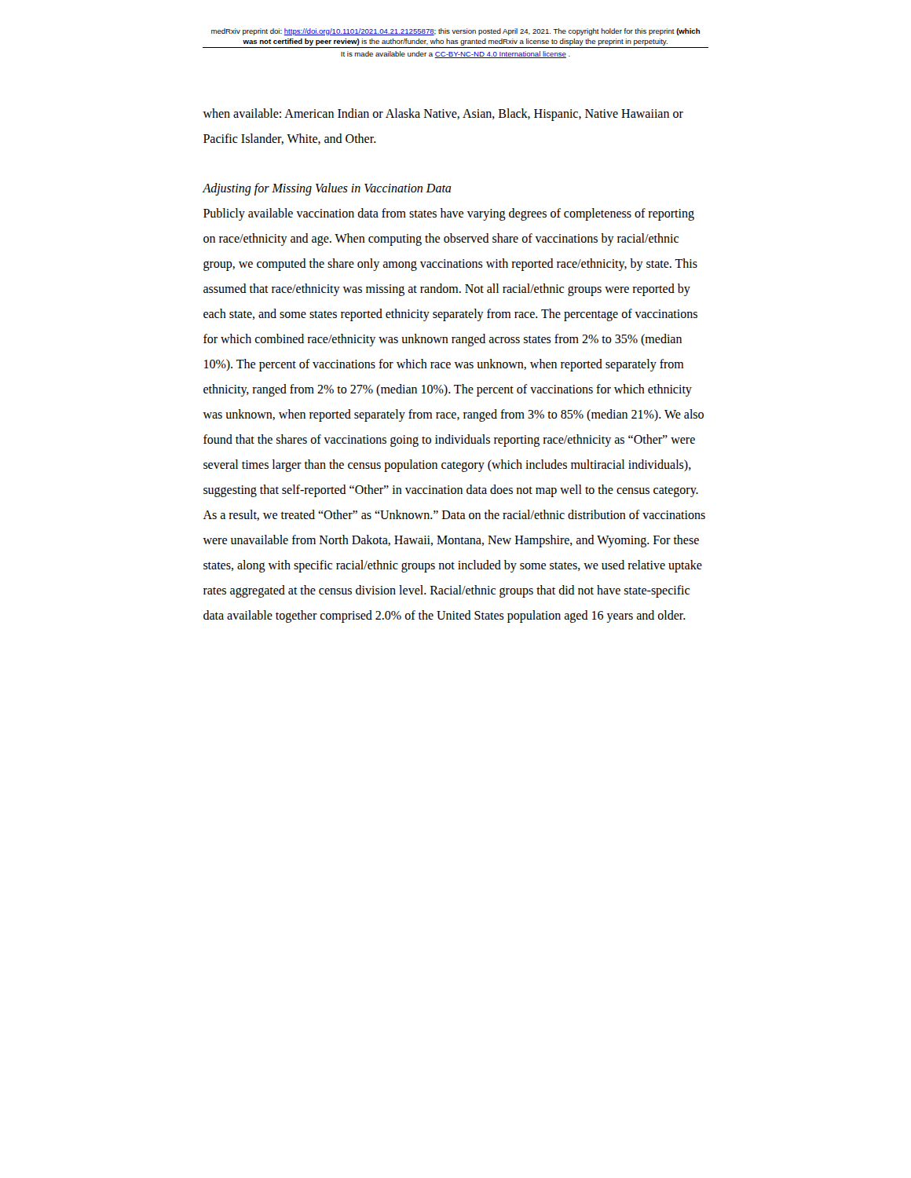medRxiv preprint doi: https://doi.org/10.1101/2021.04.21.21255878; this version posted April 24, 2021. The copyright holder for this preprint (which was not certified by peer review) is the author/funder, who has granted medRxiv a license to display the preprint in perpetuity. It is made available under a CC-BY-NC-ND 4.0 International license .
when available: American Indian or Alaska Native, Asian, Black, Hispanic, Native Hawaiian or Pacific Islander, White, and Other.
Adjusting for Missing Values in Vaccination Data
Publicly available vaccination data from states have varying degrees of completeness of reporting on race/ethnicity and age. When computing the observed share of vaccinations by racial/ethnic group, we computed the share only among vaccinations with reported race/ethnicity, by state. This assumed that race/ethnicity was missing at random. Not all racial/ethnic groups were reported by each state, and some states reported ethnicity separately from race. The percentage of vaccinations for which combined race/ethnicity was unknown ranged across states from 2% to 35% (median 10%). The percent of vaccinations for which race was unknown, when reported separately from ethnicity, ranged from 2% to 27% (median 10%). The percent of vaccinations for which ethnicity was unknown, when reported separately from race, ranged from 3% to 85% (median 21%). We also found that the shares of vaccinations going to individuals reporting race/ethnicity as “Other” were several times larger than the census population category (which includes multiracial individuals), suggesting that self-reported “Other” in vaccination data does not map well to the census category. As a result, we treated “Other” as “Unknown.” Data on the racial/ethnic distribution of vaccinations were unavailable from North Dakota, Hawaii, Montana, New Hampshire, and Wyoming. For these states, along with specific racial/ethnic groups not included by some states, we used relative uptake rates aggregated at the census division level. Racial/ethnic groups that did not have state-specific data available together comprised 2.0% of the United States population aged 16 years and older.